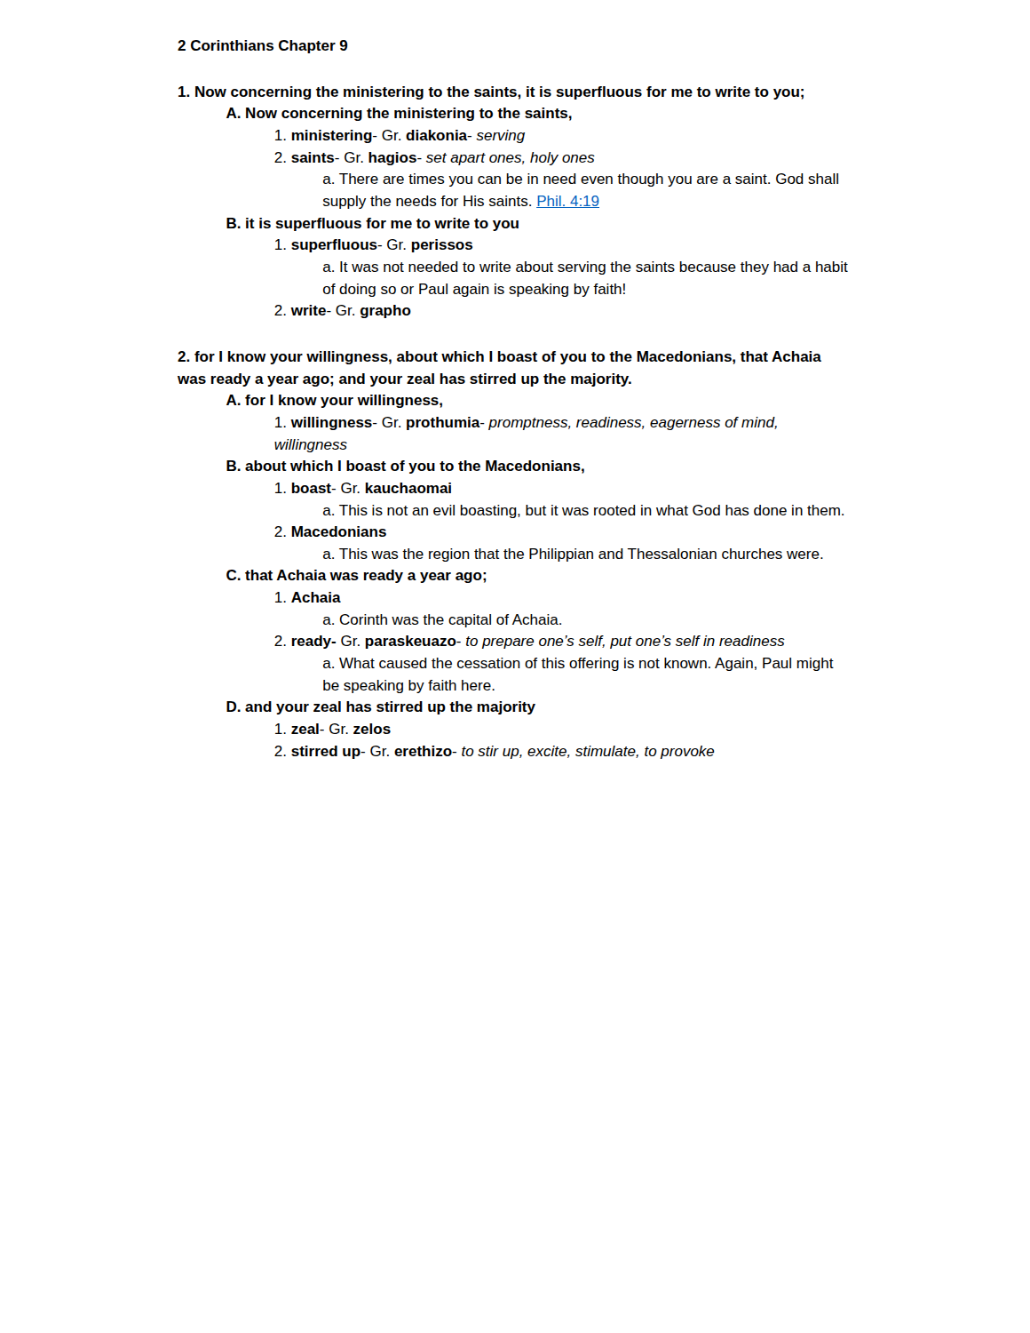2 Corinthians Chapter 9
1. Now concerning the ministering to the saints, it is superfluous for me to write to you;
A. Now concerning the ministering to the saints,
1. ministering- Gr. diakonia- serving
2. saints- Gr. hagios- set apart ones, holy ones
a. There are times you can be in need even though you are a saint. God shall supply the needs for His saints. Phil. 4:19
B. it is superfluous for me to write to you
1. superfluous- Gr. perissos
a. It was not needed to write about serving the saints because they had a habit of doing so or Paul again is speaking by faith!
2. write- Gr. grapho
2. for I know your willingness, about which I boast of you to the Macedonians, that Achaia was ready a year ago; and your zeal has stirred up the majority.
A. for I know your willingness,
1. willingness- Gr. prothumia- promptness, readiness, eagerness of mind, willingness
B. about which I boast of you to the Macedonians,
1. boast- Gr. kauchaomai
a. This is not an evil boasting, but it was rooted in what God has done in them.
2. Macedonians
a. This was the region that the Philippian and Thessalonian churches were.
C. that Achaia was ready a year ago;
1. Achaia
a. Corinth was the capital of Achaia.
2. ready- Gr. paraskeuazo- to prepare one’s self, put one’s self in readiness
a. What caused the cessation of this offering is not known. Again, Paul might be speaking by faith here.
D. and your zeal has stirred up the majority
1. zeal- Gr. zelos
2. stirred up- Gr. erethizo- to stir up, excite, stimulate, to provoke